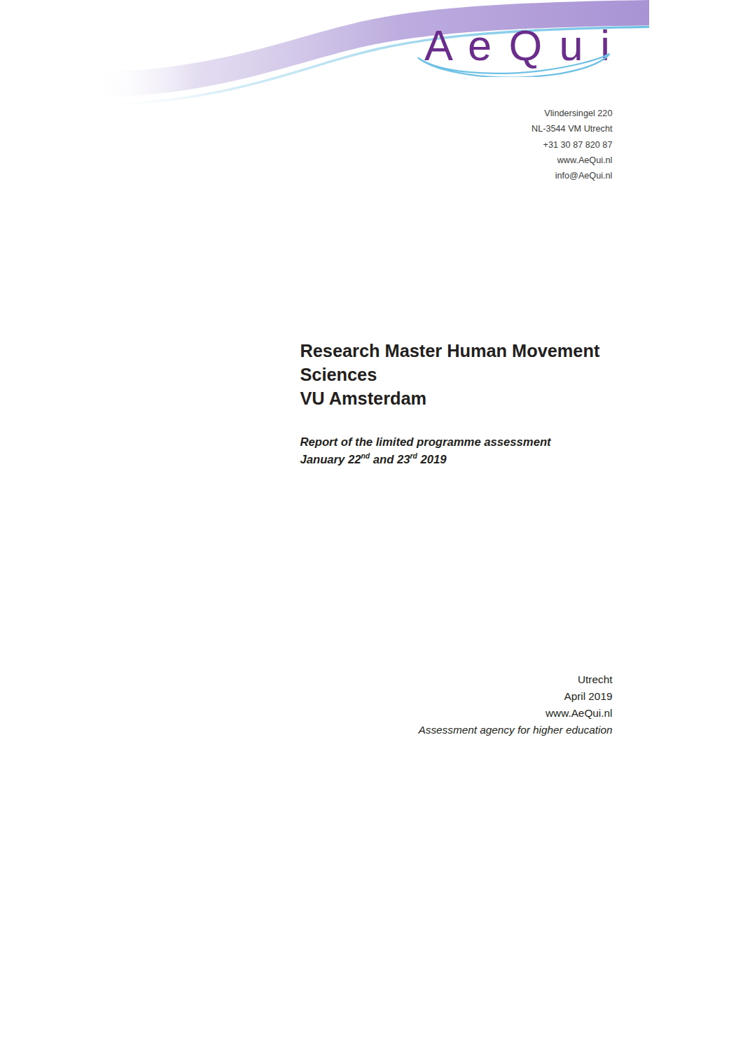A e Q u i
Vlindersingel 220
NL-3544 VM Utrecht
+31 30 87 820 87
www.AeQui.nl
info@AeQui.nl
Research Master Human Movement Sciences
VU Amsterdam
Report of the limited programme assessment
January 22nd and 23rd 2019
Utrecht
April 2019
www.AeQui.nl
Assessment agency for higher education